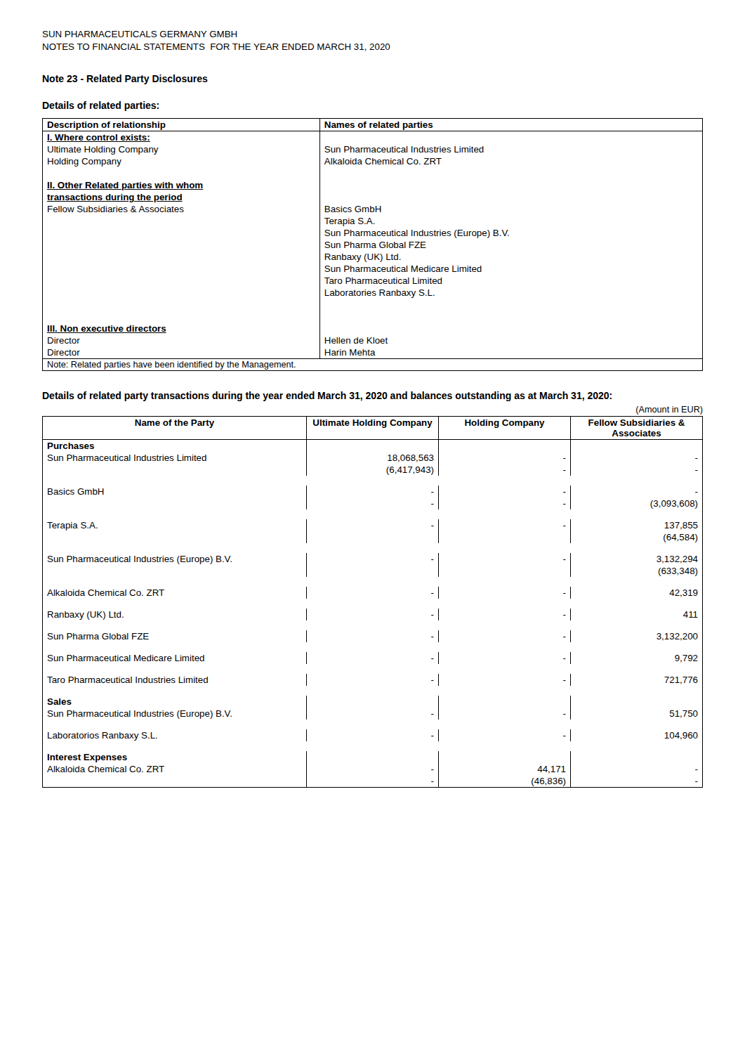SUN PHARMACEUTICALS GERMANY GMBH
NOTES TO FINANCIAL STATEMENTS FOR THE YEAR ENDED MARCH 31, 2020
Note 23 - Related Party Disclosures
Details of related parties:
| Description of relationship | Names of related parties |
| --- | --- |
| I. Where control exists: | |
| Ultimate Holding Company | Sun Pharmaceutical Industries Limited |
| Holding Company | Alkaloida Chemical Co. ZRT |
| II. Other Related parties with whom | |
| transactions during the period | |
| Fellow Subsidiaries & Associates | Basics GmbH |
| | Terapia S.A. |
| | Sun Pharmaceutical Industries (Europe) B.V. |
| | Sun Pharma Global FZE |
| | Ranbaxy (UK) Ltd. |
| | Sun Pharmaceutical Medicare Limited |
| | Taro Pharmaceutical Limited |
| | Laboratories Ranbaxy S.L. |
| III. Non executive directors | |
| Director | Hellen de Kloet |
| Director | Harin Mehta |
| Note: Related parties have been identified by the Management. |
Details of related party transactions during the year ended March 31, 2020 and balances outstanding as at March 31, 2020:
(Amount in EUR)
| Name of the Party | Ultimate Holding Company | Holding Company | Fellow Subsidiaries & Associates |
| --- | --- | --- | --- |
| Purchases | | | |
| Sun Pharmaceutical Industries Limited | 18,068,563 | - | - |
| | (6,417,943) | - | - |
| Basics GmbH | - | - | - |
| | - | - | (3,093,608) |
| Terapia S.A. | - | - | 137,855 |
| | | | (64,584) |
| Sun Pharmaceutical Industries (Europe) B.V. | - | - | 3,132,294 |
| | | | (633,348) |
| Alkaloida Chemical Co. ZRT | - | - | 42,319 |
| Ranbaxy (UK) Ltd. | - | - | 411 |
| Sun Pharma Global FZE | - | - | 3,132,200 |
| Sun Pharmaceutical Medicare Limited | - | - | 9,792 |
| Taro Pharmaceutical Industries Limited | - | - | 721,776 |
| Sales | | | |
| Sun Pharmaceutical Industries (Europe) B.V. | - | - | 51,750 |
| Laboratorios Ranbaxy S.L. | - | - | 104,960 |
| Interest Expenses | | | |
| Alkaloida Chemical Co. ZRT | - | 44,171 | - |
| | - | (46,836) | - |